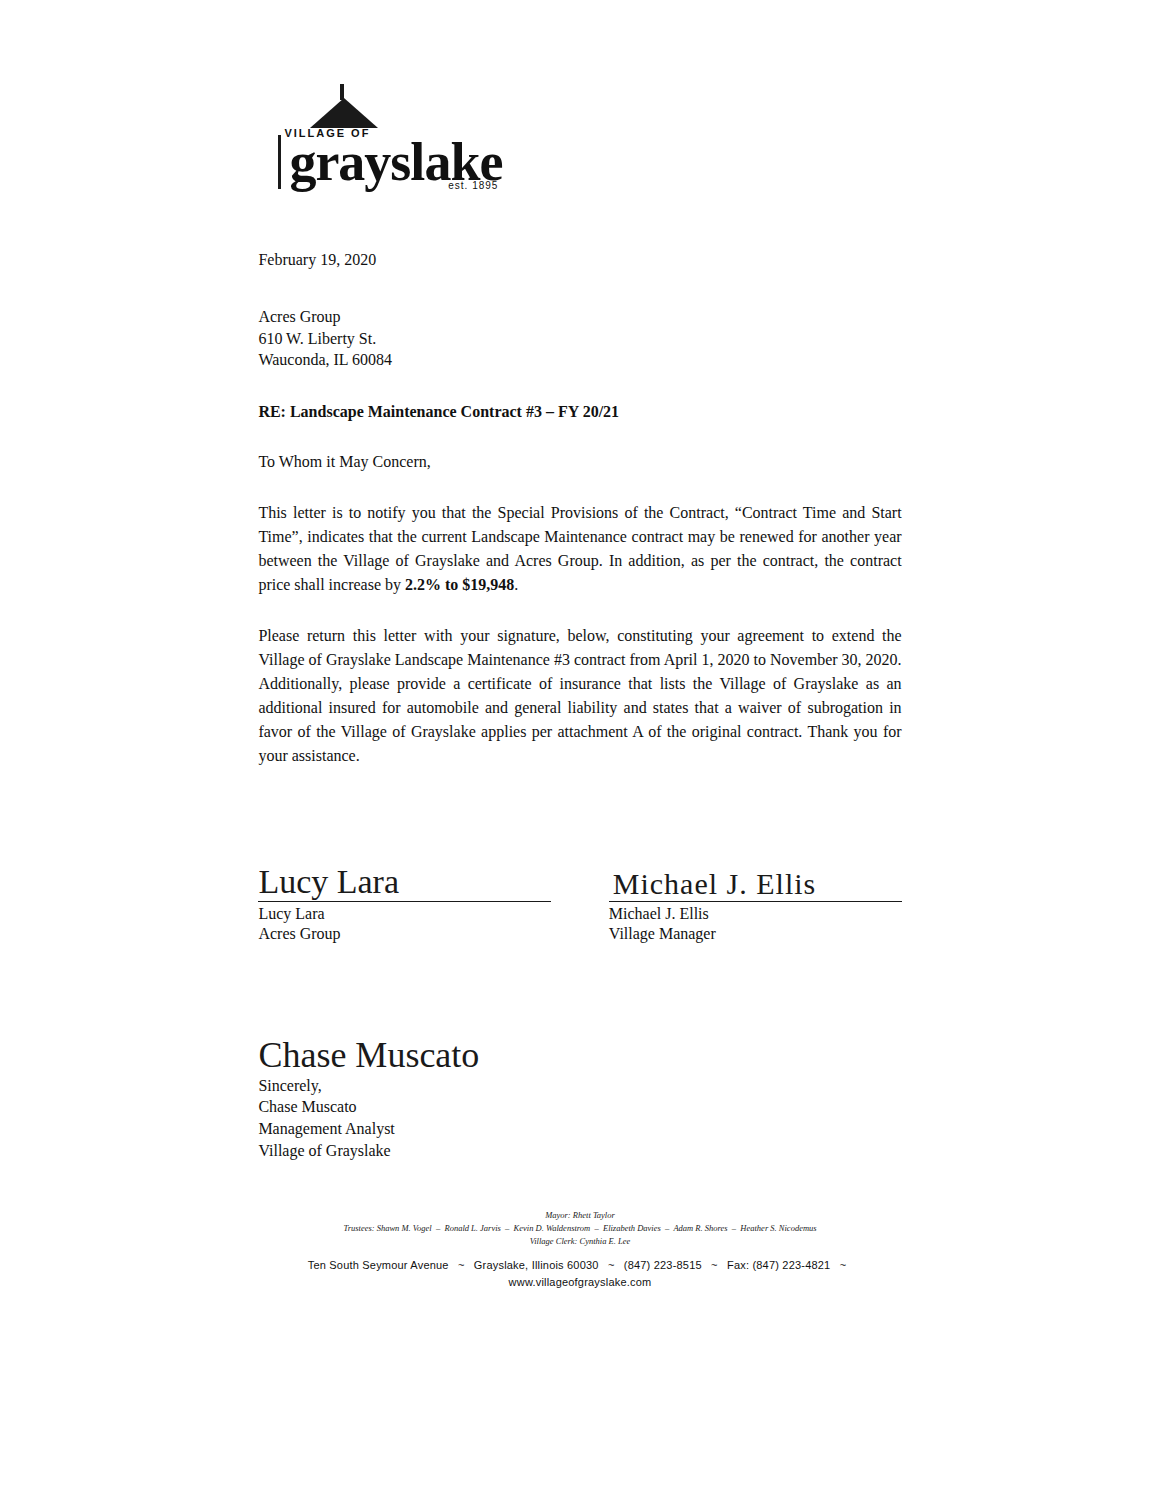VILLAGE OF grayslake est. 1895
February 19, 2020
Acres Group
610 W. Liberty St.
Wauconda, IL 60084
RE: Landscape Maintenance Contract #3 – FY 20/21
To Whom it May Concern,
This letter is to notify you that the Special Provisions of the Contract, “Contract Time and Start Time”, indicates that the current Landscape Maintenance contract may be renewed for another year between the Village of Grayslake and Acres Group. In addition, as per the contract, the contract price shall increase by 2.2% to $19,948.
Please return this letter with your signature, below, constituting your agreement to extend the Village of Grayslake Landscape Maintenance #3 contract from April 1, 2020 to November 30, 2020. Additionally, please provide a certificate of insurance that lists the Village of Grayslake as an additional insured for automobile and general liability and states that a waiver of subrogation in favor of the Village of Grayslake applies per attachment A of the original contract. Thank you for your assistance.
Lucy Lara
Lucy Lara
Acres Group
Michael J. Ellis
Michael J. Ellis
Village Manager
Chase Muscato
Sincerely,
Chase Muscato
Management Analyst
Village of Grayslake
Mayor: Rhett Taylor
Trustees: Shawn M. Vogel – Ronald L. Jarvis – Kevin D. Waldenstrom – Elizabeth Davies – Adam R. Shores – Heather S. Nicodemus
Village Clerk: Cynthia E. Lee
Ten South Seymour Avenue ~ Grayslake, Illinois 60030 ~ (847) 223-8515 ~ Fax: (847) 223-4821 ~ www.villageofgrayslake.com